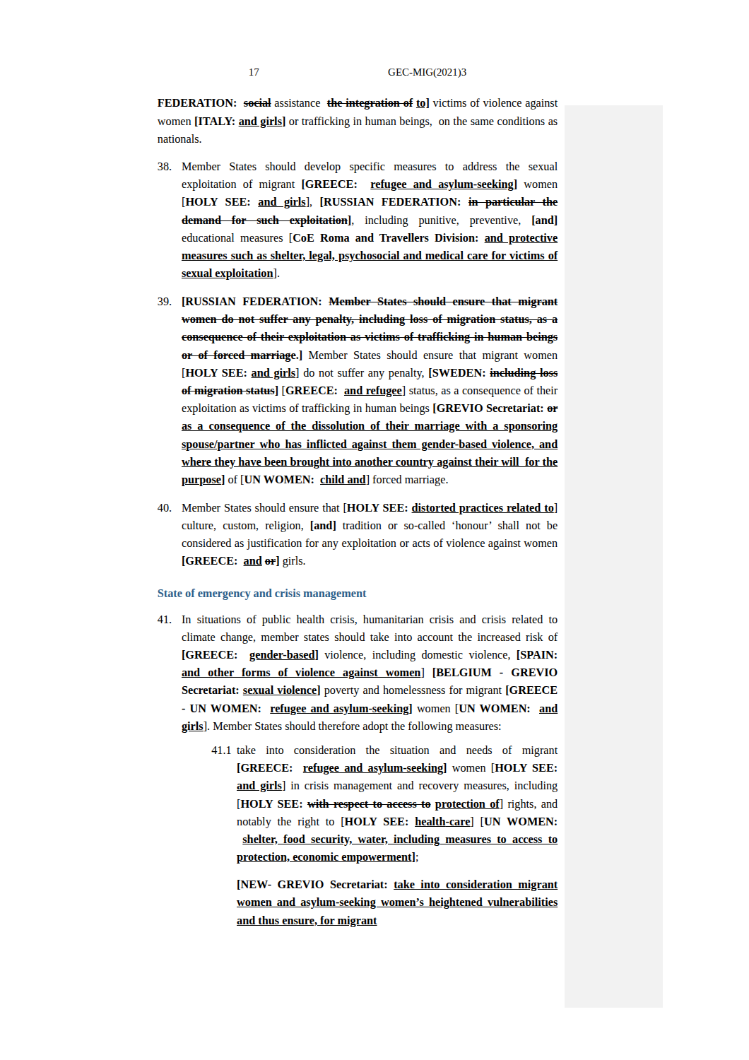17 GEC-MIG(2021)3
FEDERATION: social assistance the integration of to] victims of violence against women [ITALY: and girls] or trafficking in human beings, on the same conditions as nationals.
38. Member States should develop specific measures to address the sexual exploitation of migrant [GREECE: refugee and asylum-seeking] women [HOLY SEE: and girls], [RUSSIAN FEDERATION: in particular the demand for such exploitation], including punitive, preventive, [and] educational measures [CoE Roma and Travellers Division: and protective measures such as shelter, legal, psychosocial and medical care for victims of sexual exploitation].
39. [RUSSIAN FEDERATION: Member States should ensure that migrant women do not suffer any penalty, including loss of migration status, as a consequence of their exploitation as victims of trafficking in human beings or of forced marriage.] Member States should ensure that migrant women [HOLY SEE: and girls] do not suffer any penalty, [SWEDEN: including loss of migration status] [GREECE: and refugee] status, as a consequence of their exploitation as victims of trafficking in human beings [GREVIO Secretariat: or as a consequence of the dissolution of their marriage with a sponsoring spouse/partner who has inflicted against them gender-based violence, and where they have been brought into another country against their will for the purpose] of [UN WOMEN: child and] forced marriage.
40. Member States should ensure that [HOLY SEE: distorted practices related to] culture, custom, religion, [and] tradition or so-called ‘honour’ shall not be considered as justification for any exploitation or acts of violence against women [GREECE: and or] girls.
State of emergency and crisis management
41. In situations of public health crisis, humanitarian crisis and crisis related to climate change, member states should take into account the increased risk of [GREECE: gender-based] violence, including domestic violence, [SPAIN: and other forms of violence against women] [BELGIUM - GREVIO Secretariat: sexual violence] poverty and homelessness for migrant [GREECE - UN WOMEN: refugee and asylum-seeking] women [UN WOMEN: and girls]. Member States should therefore adopt the following measures:
41.1 take into consideration the situation and needs of migrant [GREECE: refugee and asylum-seeking] women [HOLY SEE: and girls] in crisis management and recovery measures, including [HOLY SEE: with respect to access to protection of] rights, and notably the right to [HOLY SEE: health-care] [UN WOMEN: shelter, food security, water, including measures to access to protection, economic empowerment];
[NEW- GREVIO Secretariat: take into consideration migrant women and asylum-seeking women’s heightened vulnerabilities and thus ensure, for migrant